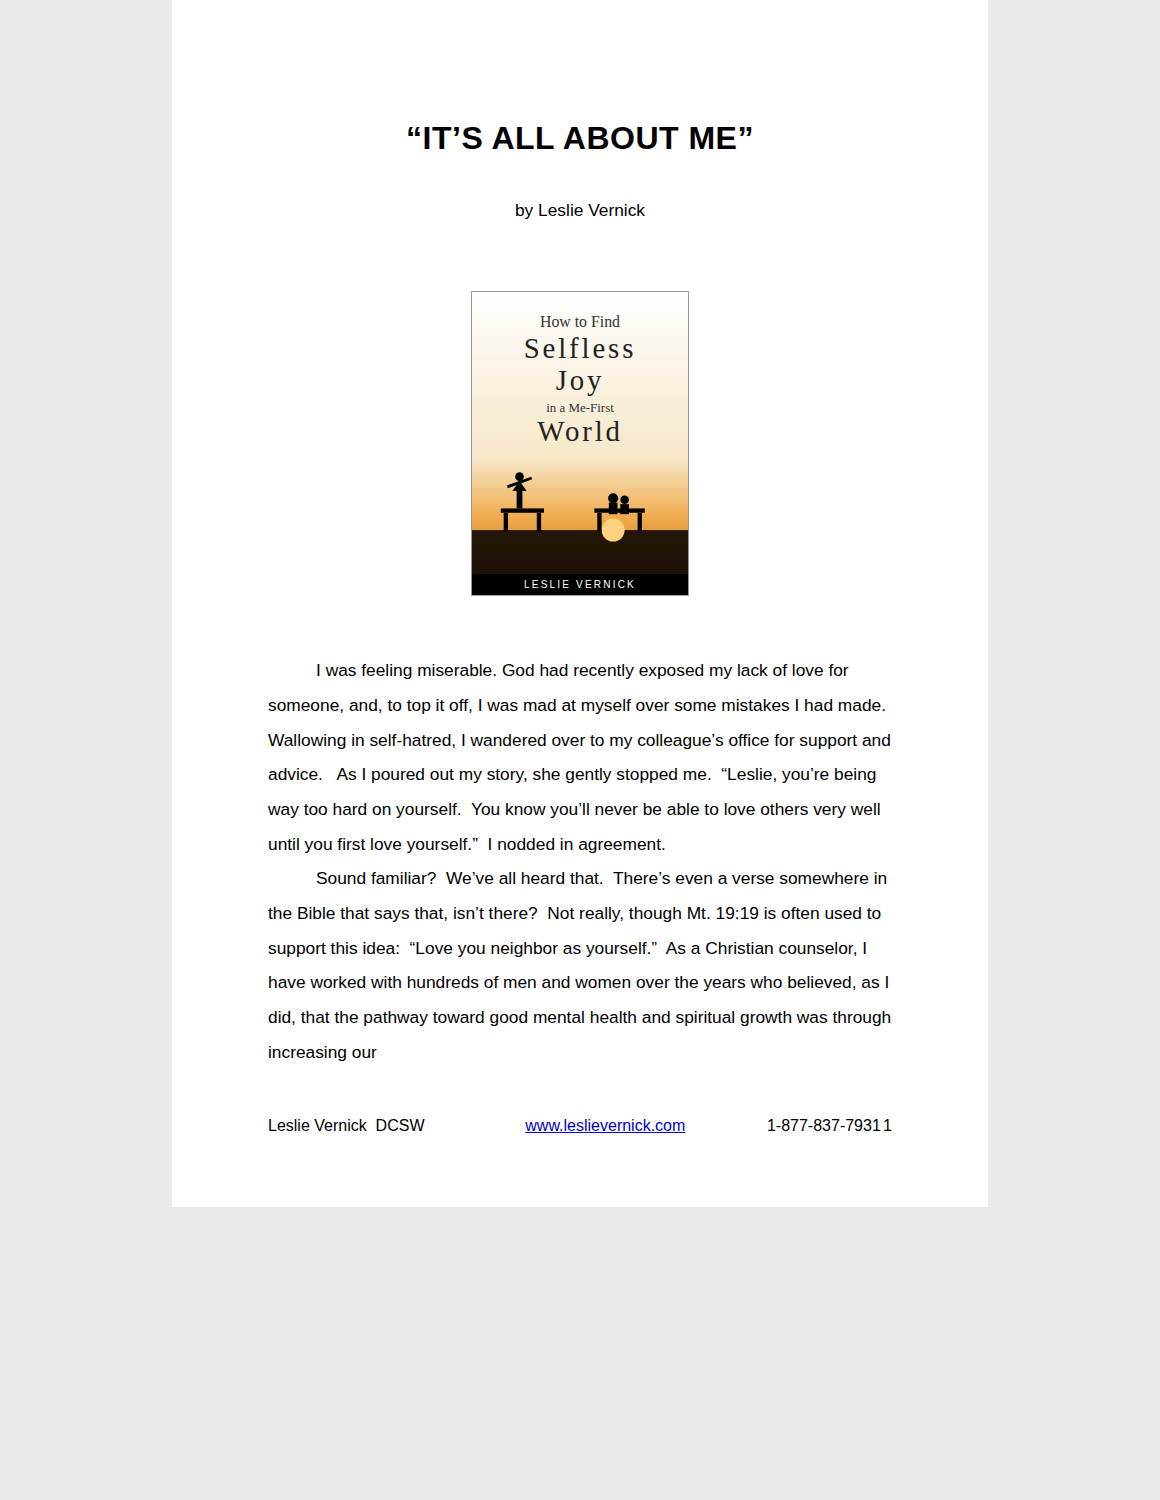“IT’S ALL ABOUT ME”
by Leslie Vernick
I was feeling miserable. God had recently exposed my lack of love for someone, and, to top it off, I was mad at myself over some mistakes I had made. Wallowing in self-hatred, I wandered over to my colleague’s office for support and advice. As I poured out my story, she gently stopped me. “Leslie, you’re being way too hard on yourself. You know you’ll never be able to love others very well until you first love yourself.” I nodded in agreement.
Sound familiar? We’ve all heard that. There’s even a verse somewhere in the Bible that says that, isn’t there? Not really, though Mt. 19:19 is often used to support this idea: “Love you neighbor as yourself.” As a Christian counselor, I have worked with hundreds of men and women over the years who believed, as I did, that the pathway toward good mental health and spiritual growth was through increasing our
Leslie Vernick DCSW www.leslievernick.com 1-877-837-7931 1